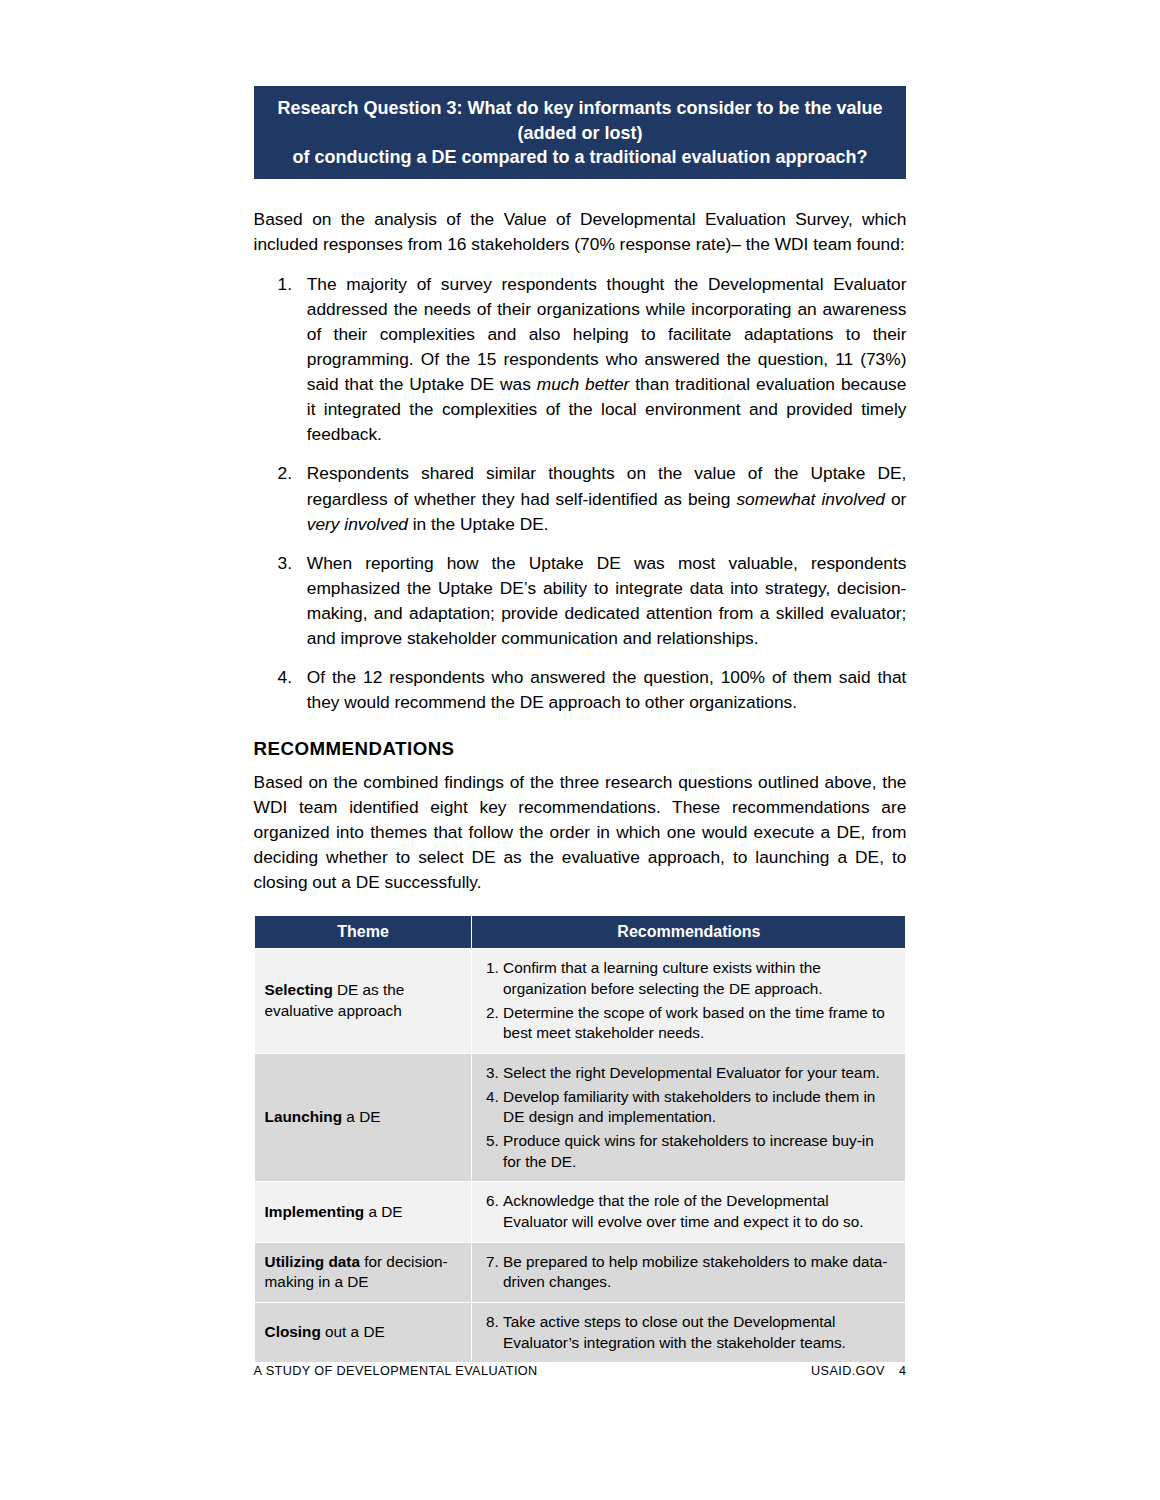Research Question 3: What do key informants consider to be the value (added or lost)
of conducting a DE compared to a traditional evaluation approach?
Based on the analysis of the Value of Developmental Evaluation Survey, which included responses from 16 stakeholders (70% response rate)– the WDI team found:
The majority of survey respondents thought the Developmental Evaluator addressed the needs of their organizations while incorporating an awareness of their complexities and also helping to facilitate adaptations to their programming. Of the 15 respondents who answered the question, 11 (73%) said that the Uptake DE was much better than traditional evaluation because it integrated the complexities of the local environment and provided timely feedback.
Respondents shared similar thoughts on the value of the Uptake DE, regardless of whether they had self-identified as being somewhat involved or very involved in the Uptake DE.
When reporting how the Uptake DE was most valuable, respondents emphasized the Uptake DE’s ability to integrate data into strategy, decision-making, and adaptation; provide dedicated attention from a skilled evaluator; and improve stakeholder communication and relationships.
Of the 12 respondents who answered the question, 100% of them said that they would recommend the DE approach to other organizations.
RECOMMENDATIONS
Based on the combined findings of the three research questions outlined above, the WDI team identified eight key recommendations. These recommendations are organized into themes that follow the order in which one would execute a DE, from deciding whether to select DE as the evaluative approach, to launching a DE, to closing out a DE successfully.
| Theme | Recommendations |
| --- | --- |
| Selecting DE as the evaluative approach | Confirm that a learning culture exists within the organization before selecting the DE approach. Determine the scope of work based on the time frame to best meet stakeholder needs. |
| Launching a DE | Select the right Developmental Evaluator for your team. Develop familiarity with stakeholders to include them in DE design and implementation. Produce quick wins for stakeholders to increase buy-in for the DE. |
| Implementing a DE | Acknowledge that the role of the Developmental Evaluator will evolve over time and expect it to do so. |
| Utilizing data for decision-making in a DE | Be prepared to help mobilize stakeholders to make data-driven changes. |
| Closing out a DE | Take active steps to close out the Developmental Evaluator’s integration with the stakeholder teams. |
A STUDY OF DEVELOPMENTAL EVALUATION
USAID.GOV4